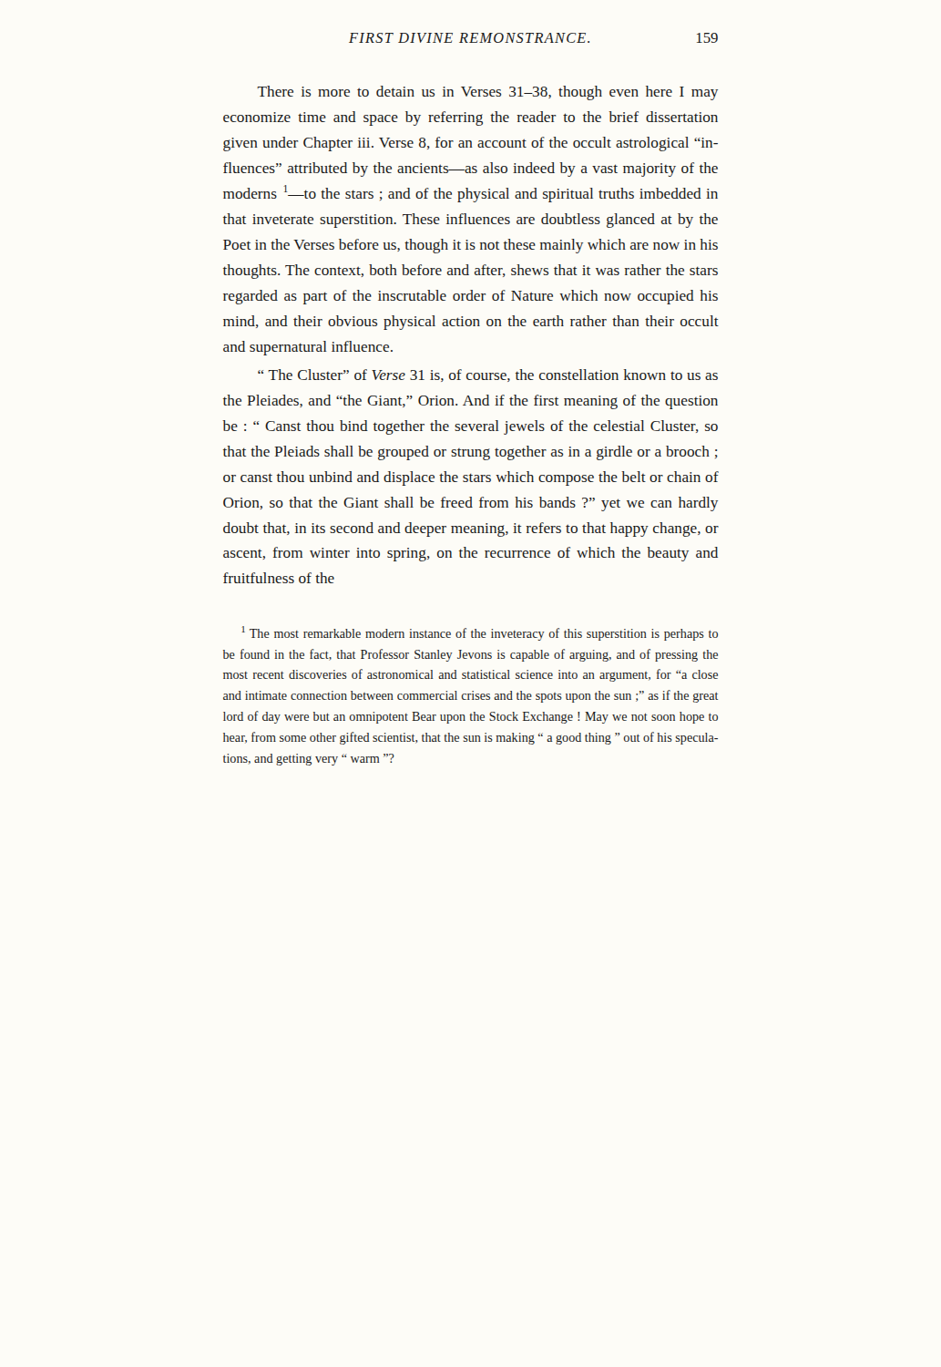First Divine Remonstrance. 159
There is more to detain us in Verses 31–38, though even here I may economize time and space by referring the reader to the brief dissertation given under Chapter iii. Verse 8, for an account of the occult astrological “influences” attributed by the ancients—as also indeed by a vast majority of the moderns 1—to the stars ; and of the physical and spiritual truths imbedded in that inveterate superstition. These influences are doubtless glanced at by the Poet in the Verses before us, though it is not these mainly which are now in his thoughts. The context, both before and after, shews that it was rather the stars regarded as part of the inscrutable order of Nature which now occupied his mind, and their obvious physical action on the earth rather than their occult and supernatural influence.
“ The Cluster” of Verse 31 is, of course, the constellation known to us as the Pleiades, and “the Giant,” Orion. And if the first meaning of the question be : “ Canst thou bind together the several jewels of the celestial Cluster, so that the Pleiads shall be grouped or strung together as in a girdle or a brooch ; or canst thou unbind and displace the stars which compose the belt or chain of Orion, so that the Giant shall be freed from his bands ?” yet we can hardly doubt that, in its second and deeper meaning, it refers to that happy change, or ascent, from winter into spring, on the recurrence of which the beauty and fruitfulness of the
1 The most remarkable modern instance of the inveteracy of this superstition is perhaps to be found in the fact, that Professor Stanley Jevons is capable of arguing, and of pressing the most recent discoveries of astronomical and statistical science into an argument, for “a close and intimate connection between commercial crises and the spots upon the sun ;” as if the great lord of day were but an omnipotent Bear upon the Stock Exchange ! May we not soon hope to hear, from some other gifted scientist, that the sun is making “ a good thing ” out of his speculations, and getting very “ warm ”?